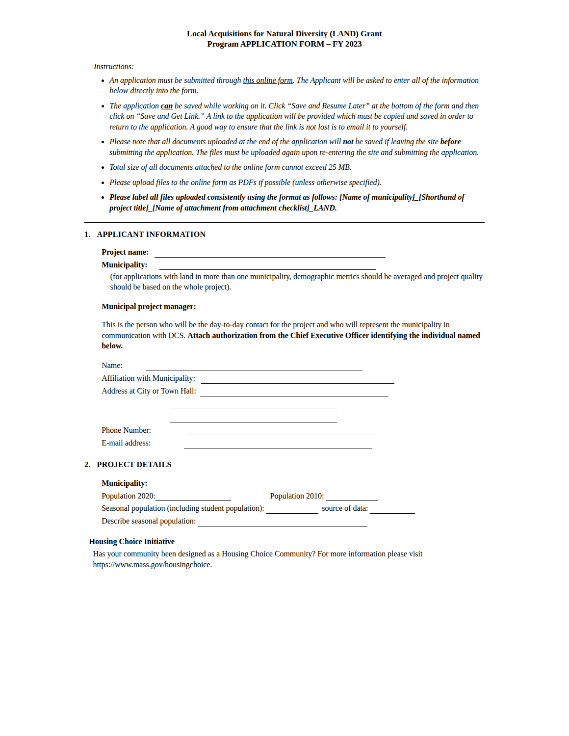Local Acquisitions for Natural Diversity (LAND) Grant
Program APPLICATION FORM – FY 2023
Instructions:
An application must be submitted through this online form. The Applicant will be asked to enter all of the information below directly into the form.
The application can be saved while working on it. Click “Save and Resume Later” at the bottom of the form and then click on “Save and Get Link.” A link to the application will be provided which must be copied and saved in order to return to the application. A good way to ensure that the link is not lost is to email it to yourself.
Please note that all documents uploaded at the end of the application will not be saved if leaving the site before submitting the application. The files must be uploaded again upon re-entering the site and submitting the application.
Total size of all documents attached to the online form cannot exceed 25 MB.
Please upload files to the online form as PDFs if possible (unless otherwise specified).
Please label all files uploaded consistently using the format as follows: [Name of municipality]_[Shorthand of project title]_[Name of attachment from attachment checklist]_LAND.
1. APPLICANT INFORMATION
Project name:
Municipality:
(for applications with land in more than one municipality, demographic metrics should be averaged and project quality should be based on the whole project).
Municipal project manager:
This is the person who will be the day-to-day contact for the project and who will represent the municipality in communication with DCS. Attach authorization from the Chief Executive Officer identifying the individual named below.
Name:
Affiliation with Municipality:
Address at City or Town Hall:
Phone Number:
E-mail address:
2. PROJECT DETAILS
Municipality:
Population 2020: Population 2010:
Seasonal population (including student population): source of data:
Describe seasonal population:
Housing Choice Initiative
Has your community been designed as a Housing Choice Community? For more information please visit https://www.mass.gov/housingchoice.